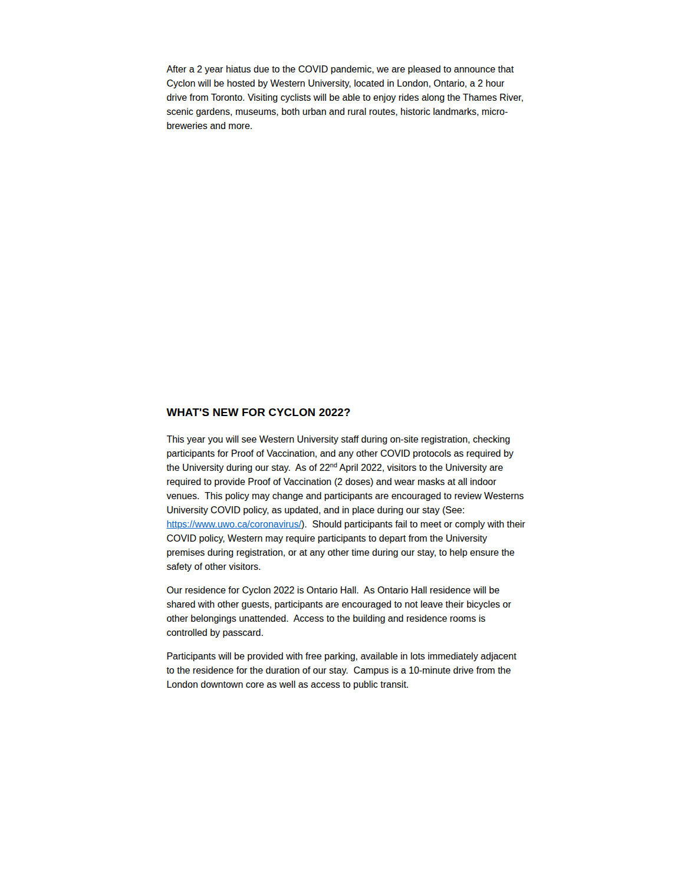After a 2 year hiatus due to the COVID pandemic, we are pleased to announce that Cyclon will be hosted by Western University, located in London, Ontario, a 2 hour drive from Toronto. Visiting cyclists will be able to enjoy rides along the Thames River, scenic gardens, museums, both urban and rural routes, historic landmarks, micro-breweries and more.
WHAT'S NEW FOR CYCLON 2022?
This year you will see Western University staff during on-site registration, checking participants for Proof of Vaccination, and any other COVID protocols as required by the University during our stay. As of 22nd April 2022, visitors to the University are required to provide Proof of Vaccination (2 doses) and wear masks at all indoor venues. This policy may change and participants are encouraged to review Westerns University COVID policy, as updated, and in place during our stay (See: https://www.uwo.ca/coronavirus/). Should participants fail to meet or comply with their COVID policy, Western may require participants to depart from the University premises during registration, or at any other time during our stay, to help ensure the safety of other visitors.
Our residence for Cyclon 2022 is Ontario Hall. As Ontario Hall residence will be shared with other guests, participants are encouraged to not leave their bicycles or other belongings unattended. Access to the building and residence rooms is controlled by passcard.
Participants will be provided with free parking, available in lots immediately adjacent to the residence for the duration of our stay. Campus is a 10-minute drive from the London downtown core as well as access to public transit.